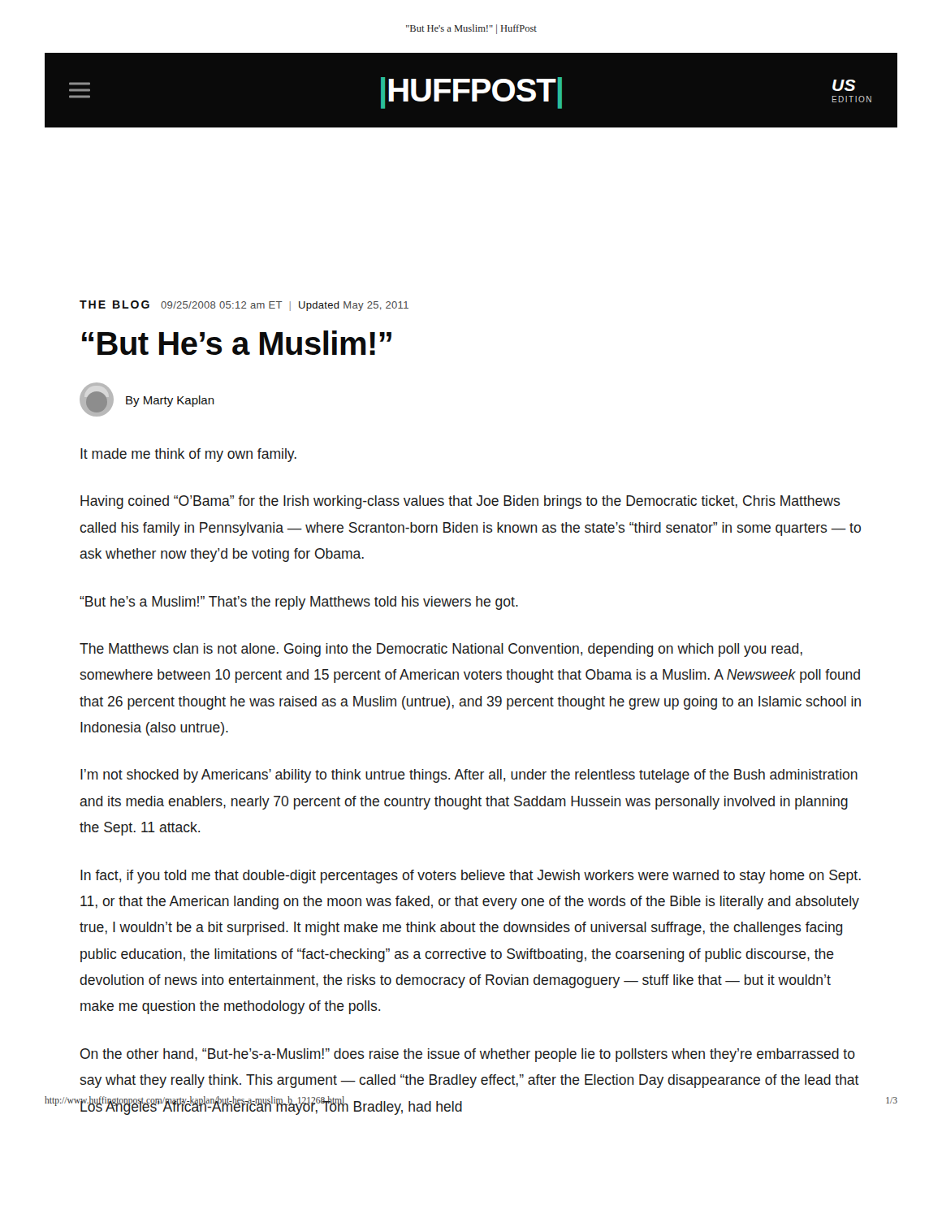"But He's a Muslim!" | HuffPost
|HUFFPOST|
US
EDITION
THE BLOG 09/25/2008 05:12 am ET | Updated May 25, 2011
“But He’s a Muslim!”
By Marty Kaplan
It made me think of my own family.
Having coined “O’Bama” for the Irish working-class values that Joe Biden brings to the Democratic ticket, Chris Matthews called his family in Pennsylvania — where Scranton-born Biden is known as the state’s “third senator” in some quarters — to ask whether now they’d be voting for Obama.
“But he’s a Muslim!” That’s the reply Matthews told his viewers he got.
The Matthews clan is not alone. Going into the Democratic National Convention, depending on which poll you read, somewhere between 10 percent and 15 percent of American voters thought that Obama is a Muslim. A Newsweek poll found that 26 percent thought he was raised as a Muslim (untrue), and 39 percent thought he grew up going to an Islamic school in Indonesia (also untrue).
I’m not shocked by Americans’ ability to think untrue things. After all, under the relentless tutelage of the Bush administration and its media enablers, nearly 70 percent of the country thought that Saddam Hussein was personally involved in planning the Sept. 11 attack.
In fact, if you told me that double-digit percentages of voters believe that Jewish workers were warned to stay home on Sept. 11, or that the American landing on the moon was faked, or that every one of the words of the Bible is literally and absolutely true, I wouldn’t be a bit surprised. It might make me think about the downsides of universal suffrage, the challenges facing public education, the limitations of “fact-checking” as a corrective to Swiftboating, the coarsening of public discourse, the devolution of news into entertainment, the risks to democracy of Rovian demagoguery — stuff like that — but it wouldn’t make me question the methodology of the polls.
On the other hand, “But-he’s-a-Muslim!” does raise the issue of whether people lie to pollsters when they’re embarrassed to say what they really think. This argument — called “the Bradley effect,” after the Election Day disappearance of the lead that Los Angeles’ African-American mayor, Tom Bradley, had held
http://www.huffingtonpost.com/marty-kaplan/but-hes-a-muslim_b_121268.html 1/3